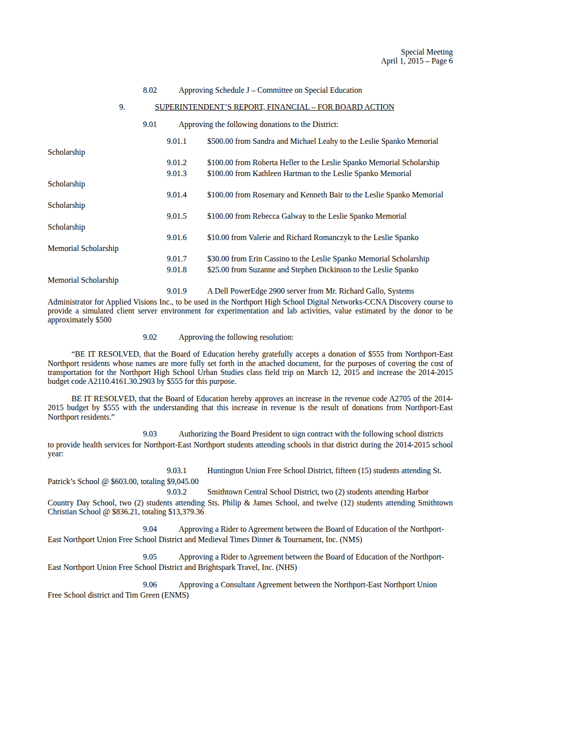Special Meeting
April 1, 2015 – Page 6
8.02 Approving Schedule J – Committee on Special Education
9. SUPERINTENDENT’S REPORT, FINANCIAL – FOR BOARD ACTION
9.01 Approving the following donations to the District:
9.01.1$500.00 from Sandra and Michael Leahy to the Leslie Spanko Memorial
Scholarship
9.01.2$100.00 from Roberta Heller to the Leslie Spanko Memorial Scholarship
9.01.3$100.00 from Kathleen Hartman to the Leslie Spanko Memorial
Scholarship
9.01.4$100.00 from Rosemary and Kenneth Bair to the Leslie Spanko Memorial
Scholarship
9.01.5$100.00 from Rebecca Galway to the Leslie Spanko Memorial
Scholarship
9.01.6$10.00 from Valerie and Richard Romanczyk to the Leslie Spanko
Memorial Scholarship
9.01.7$30.00 from Erin Cassino to the Leslie Spanko Memorial Scholarship
9.01.8$25.00 from Suzanne and Stephen Dickinson to the Leslie Spanko
Memorial Scholarship
9.01.9 A Dell PowerEdge 2900 server from Mr. Richard Gallo, Systems
Administrator for Applied Visions Inc., to be used in the Northport High School Digital Networks-CCNA Discovery course to provide a simulated client server environment for experimentation and lab activities, value estimated by the donor to be approximately $500
9.02 Approving the following resolution:
“BE IT RESOLVED, that the Board of Education hereby gratefully accepts a donation of $555 from Northport-East Northport residents whose names are more fully set forth in the attached document, for the purposes of covering the cost of transportation for the Northport High School Urban Studies class field trip on March 12, 2015 and increase the 2014-2015 budget code A2110.4161.30.2903 by $555 for this purpose.
BE IT RESOLVED, that the Board of Education hereby approves an increase in the revenue code A2705 of the 2014-2015 budget by $555 with the understanding that this increase in revenue is the result of donations from Northport-East Northport residents.”
9.03 Authorizing the Board President to sign contract with the following school districts
to provide health services for Northport-East Northport students attending schools in that district during the 2014-2015 school year:
9.03.1 Huntington Union Free School District, fifteen (15) students attending St.
Patrick’s School @ $603.00, totaling $9,045.00
9.03.2 Smithtown Central School District, two (2) students attending Harbor
Country Day School, two (2) students attending Sts. Philip & James School, and twelve (12) students attending Smithtown Christian School @ $836.21, totaling $13,379.36
9.04 Approving a Rider to Agreement between the Board of Education of the Northport-
East Northport Union Free School District and Medieval Times Dinner & Tournament, Inc. (NMS)
9.05 Approving a Rider to Agreement between the Board of Education of the Northport-
East Northport Union Free School District and Brightspark Travel, Inc. (NHS)
9.06 Approving a Consultant Agreement between the Northport-East Northport Union
Free School district and Tim Green (ENMS)